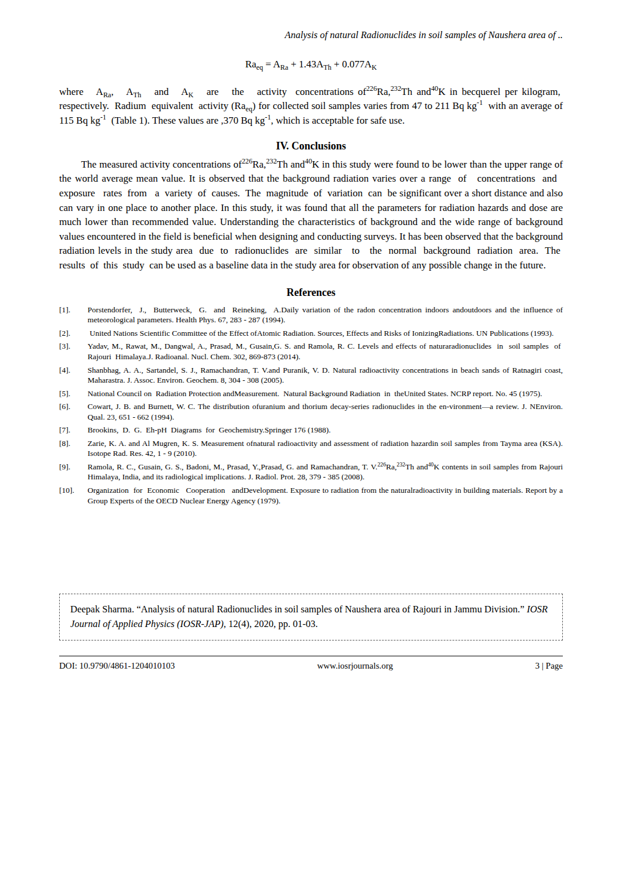Analysis of natural Radionuclides in soil samples of Naushera area of ..
Raeq = ARa + 1.43ATh + 0.077AK
where ARa, ATh and AK are the activity concentrations of226Ra,232Th and40K in becquerel per kilogram, respectively. Radium equivalent activity (Raeq) for collected soil samples varies from 47 to 211 Bq kg-1 with an average of 115 Bq kg-1 (Table 1). These values are ,370 Bq kg-1, which is acceptable for safe use.
IV. Conclusions
The measured activity concentrations of226Ra,232Th and40K in this study were found to be lower than the upper range of the world average mean value. It is observed that the background radiation varies over a range of concentrations and exposure rates from a variety of causes. The magnitude of variation can be significant over a short distance and also can vary in one place to another place. In this study, it was found that all the parameters for radiation hazards and dose are much lower than recommended value. Understanding the characteristics of background and the wide range of background values encountered in the field is beneficial when designing and conducting surveys. It has been observed that the background radiation levels in the study area due to radionuclides are similar to the normal background radiation area. The results of this study can be used as a baseline data in the study area for observation of any possible change in the future.
References
[1]. Porstendorfer, J., Butterweck, G. and Reineking, A.Daily variation of the radon concentration indoors andoutdoors and the influence of meteorological parameters. Health Phys. 67, 283 - 287 (1994).
[2]. United Nations Scientific Committee of the Effect ofAtomic Radiation. Sources, Effects and Risks of IonizingRadiations. UN Publications (1993).
[3]. Yadav, M., Rawat, M., Dangwal, A., Prasad, M., Gusain,G. S. and Ramola, R. C. Levels and effects of naturaradionuclides in soil samples of Rajouri Himalaya.J. Radioanal. Nucl. Chem. 302, 869-873 (2014).
[4]. Shanbhag, A. A., Sartandel, S. J., Ramachandran, T. V.and Puranik, V. D. Natural radioactivity concentrations in beach sands of Ratnagiri coast, Maharastra. J. Assoc. Environ. Geochem. 8, 304 - 308 (2005).
[5]. National Council on Radiation Protection andMeasurement. Natural Background Radiation in theUnited States. NCRP report. No. 45 (1975).
[6]. Cowart, J. B. and Burnett, W. C. The distribution ofuranium and thorium decay-series radionuclides in the en-vironment—a review. J. NEnviron. Qual. 23, 651 - 662 (1994).
[7]. Brookins, D. G. Eh-pH Diagrams for Geochemistry.Springer 176 (1988).
[8]. Zarie, K. A. and Al Mugren, K. S. Measurement ofnatural radioactivity and assessment of radiation hazardin soil samples from Tayma area (KSA). Isotope Rad. Res. 42, 1 - 9 (2010).
[9]. Ramola, R. C., Gusain, G. S., Badoni, M., Prasad, Y.,Prasad, G. and Ramachandran, T. V.226Ra,232Th and40K contents in soil samples from Rajouri Himalaya, India, and its radiological implications. J. Radiol. Prot. 28, 379 - 385 (2008).
[10]. Organization for Economic Cooperation andDevelopment. Exposure to radiation from the naturalradioactivity in building materials. Report by a Group Experts of the OECD Nuclear Energy Agency (1979).
Deepak Sharma. “Analysis of natural Radionuclides in soil samples of Naushera area of Rajouri in Jammu Division.” IOSR Journal of Applied Physics (IOSR-JAP), 12(4), 2020, pp. 01-03.
DOI: 10.9790/4861-1204010103 www.iosrjournals.org 3 | Page